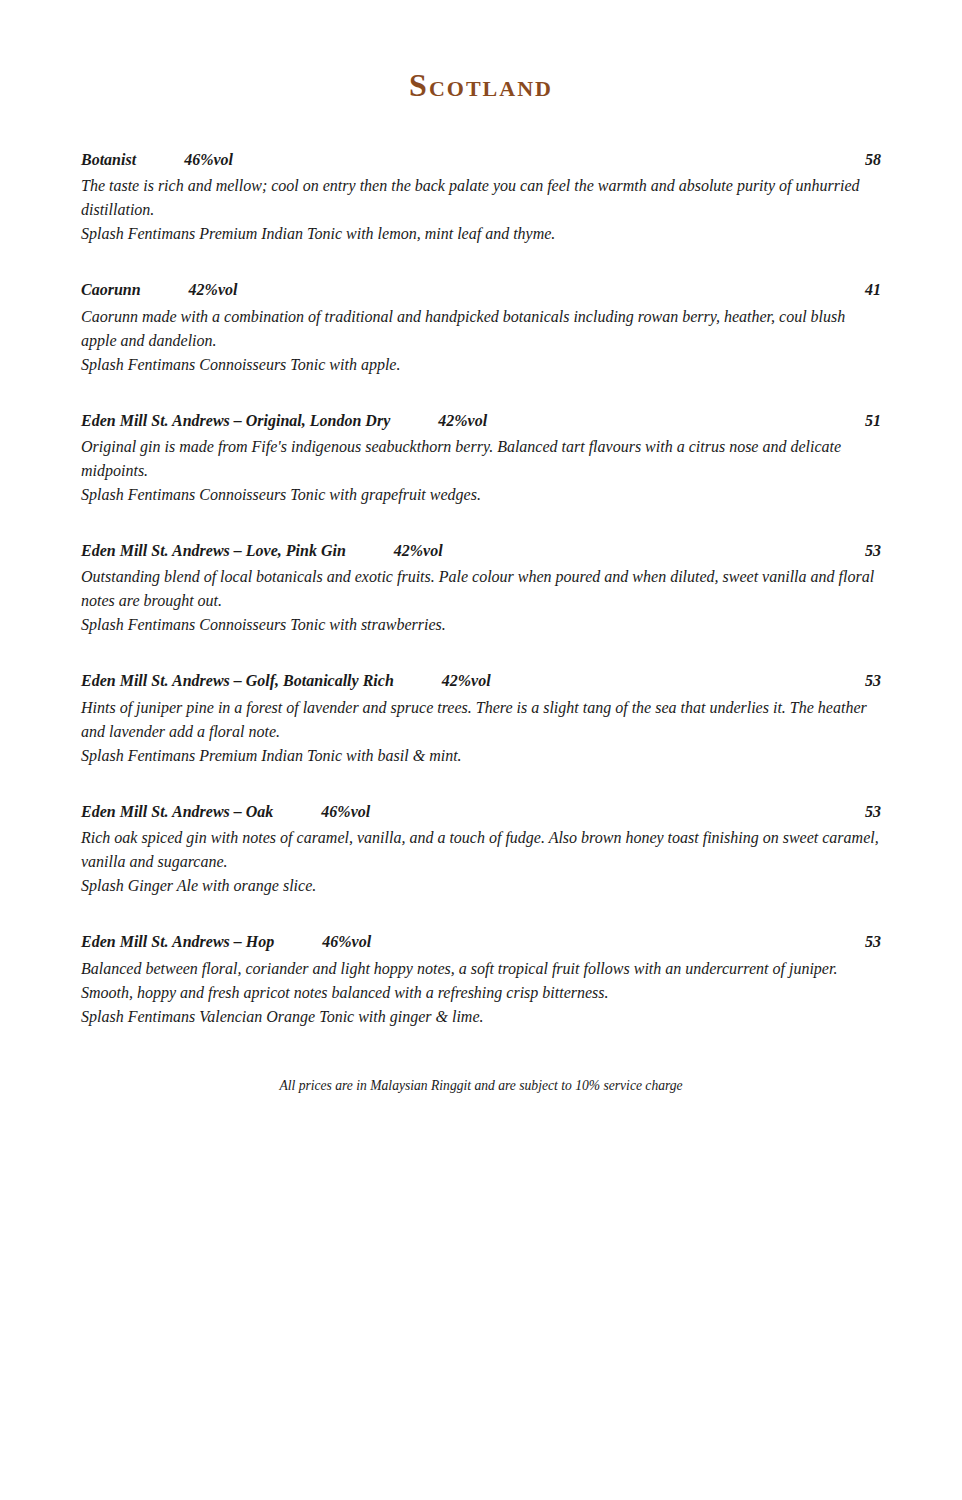Scotland
Botanist 46%vol 58
The taste is rich and mellow; cool on entry then the back palate you can feel the warmth and absolute purity of unhurried distillation.
Splash Fentimans Premium Indian Tonic with lemon, mint leaf and thyme.
Caorunn 42%vol 41
Caorunn made with a combination of traditional and handpicked botanicals including rowan berry, heather, coul blush apple and dandelion.
Splash Fentimans Connoisseurs Tonic with apple.
Eden Mill St. Andrews – Original, London Dry 42%vol 51
Original gin is made from Fife's indigenous seabuckthorn berry. Balanced tart flavours with a citrus nose and delicate midpoints.
Splash Fentimans Connoisseurs Tonic with grapefruit wedges.
Eden Mill St. Andrews – Love, Pink Gin 42%vol 53
Outstanding blend of local botanicals and exotic fruits. Pale colour when poured and when diluted, sweet vanilla and floral notes are brought out.
Splash Fentimans Connoisseurs Tonic with strawberries.
Eden Mill St. Andrews – Golf, Botanically Rich 42%vol 53
Hints of juniper pine in a forest of lavender and spruce trees. There is a slight tang of the sea that underlies it. The heather and lavender add a floral note.
Splash Fentimans Premium Indian Tonic with basil & mint.
Eden Mill St. Andrews – Oak 46%vol 53
Rich oak spiced gin with notes of caramel, vanilla, and a touch of fudge. Also brown honey toast finishing on sweet caramel, vanilla and sugarcane.
Splash Ginger Ale with orange slice.
Eden Mill St. Andrews – Hop 46%vol 53
Balanced between floral, coriander and light hoppy notes, a soft tropical fruit follows with an undercurrent of juniper. Smooth, hoppy and fresh apricot notes balanced with a refreshing crisp bitterness.
Splash Fentimans Valencian Orange Tonic with ginger & lime.
All prices are in Malaysian Ringgit and are subject to 10% service charge